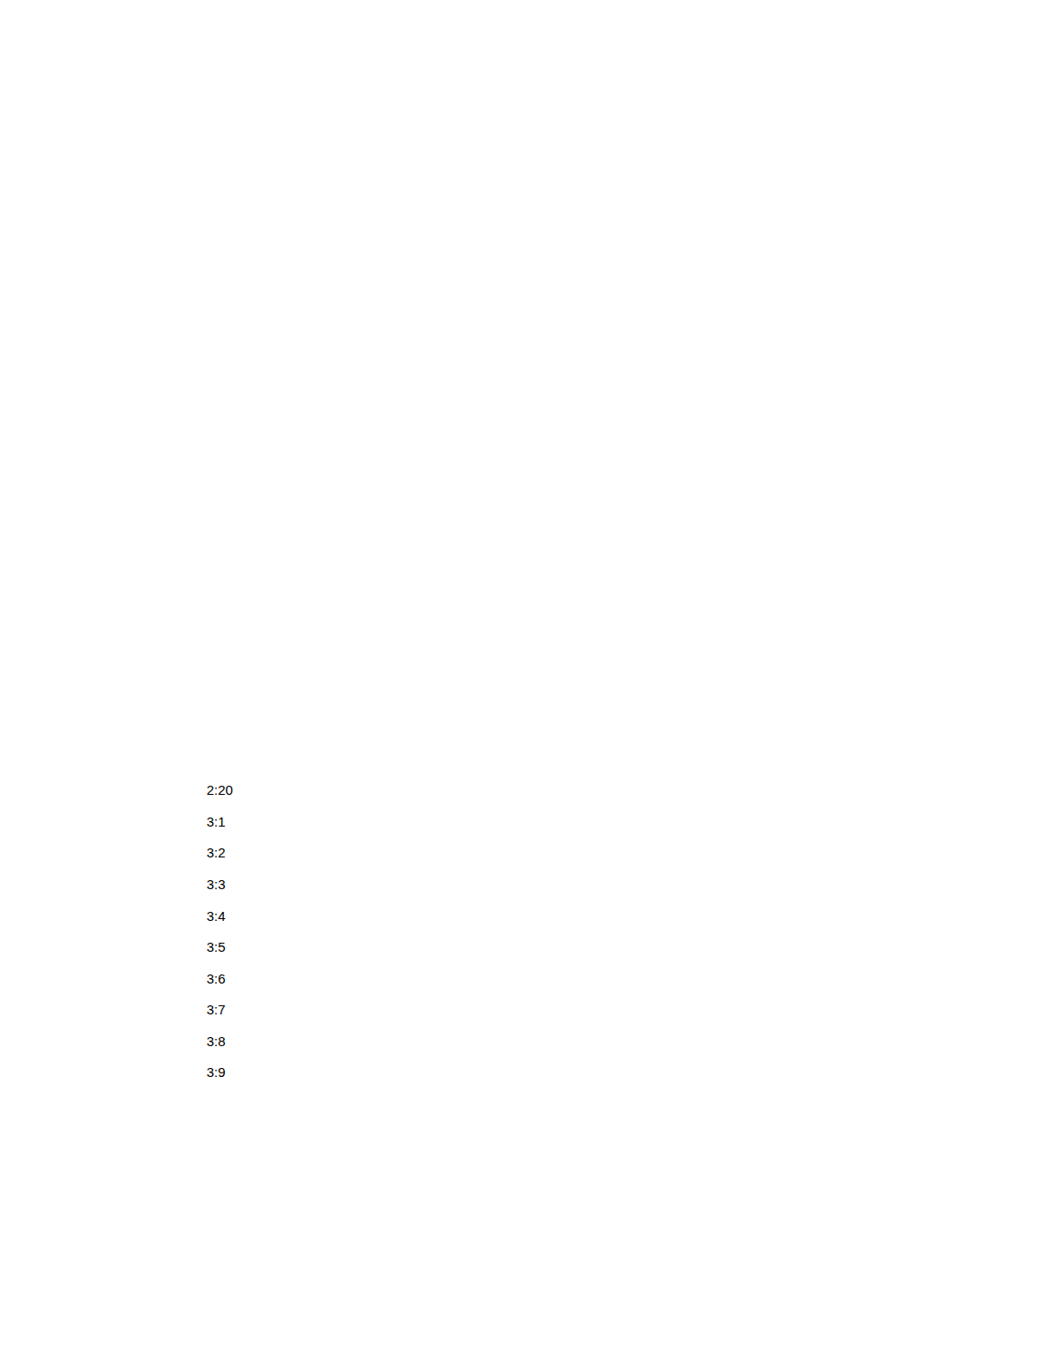2:20
3:1
3:2
3:3
3:4
3:5
3:6
3:7
3:8
3:9